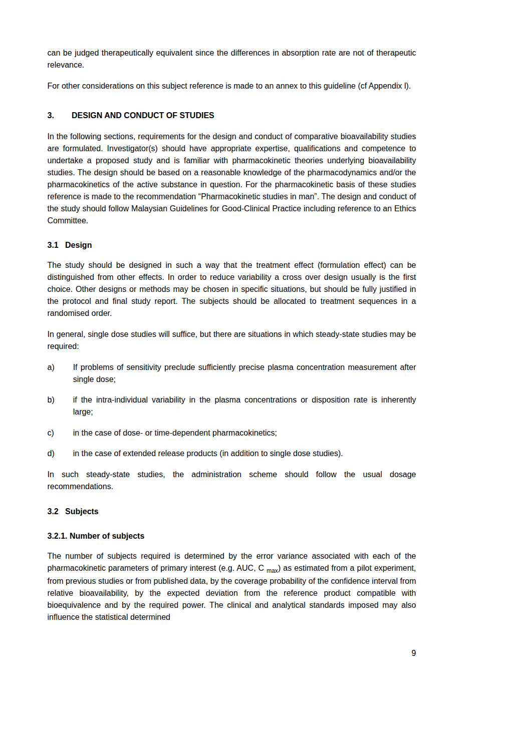can be judged therapeutically equivalent since the differences in absorption rate are not of therapeutic relevance.
For other considerations on this subject reference is made to an annex to this guideline (cf Appendix l).
3. DESIGN AND CONDUCT OF STUDIES
In the following sections, requirements for the design and conduct of comparative bioavailability studies are formulated. Investigator(s) should have appropriate expertise, qualifications and competence to undertake a proposed study and is familiar with pharmacokinetic theories underlying bioavailability studies. The design should be based on a reasonable knowledge of the pharmacodynamics and/or the pharmacokinetics of the active substance in question. For the pharmacokinetic basis of these studies reference is made to the recommendation “Pharmacokinetic studies in man”. The design and conduct of the study should follow Malaysian Guidelines for Good-Clinical Practice including reference to an Ethics Committee.
3.1 Design
The study should be designed in such a way that the treatment effect (formulation effect) can be distinguished from other effects. In order to reduce variability a cross over design usually is the first choice. Other designs or methods may be chosen in specific situations, but should be fully justified in the protocol and final study report. The subjects should be allocated to treatment sequences in a randomised order.
In general, single dose studies will suffice, but there are situations in which steady-state studies may be required:
a) If problems of sensitivity preclude sufficiently precise plasma concentration measurement after single dose;
b) if the intra-individual variability in the plasma concentrations or disposition rate is inherently large;
c) in the case of dose- or time-dependent pharmacokinetics;
d) in the case of extended release products (in addition to single dose studies).
In such steady-state studies, the administration scheme should follow the usual dosage recommendations.
3.2 Subjects
3.2.1. Number of subjects
The number of subjects required is determined by the error variance associated with each of the pharmacokinetic parameters of primary interest (e.g. AUC, C max) as estimated from a pilot experiment, from previous studies or from published data, by the coverage probability of the confidence interval from relative bioavailability, by the expected deviation from the reference product compatible with bioequivalence and by the required power. The clinical and analytical standards imposed may also influence the statistical determined
9